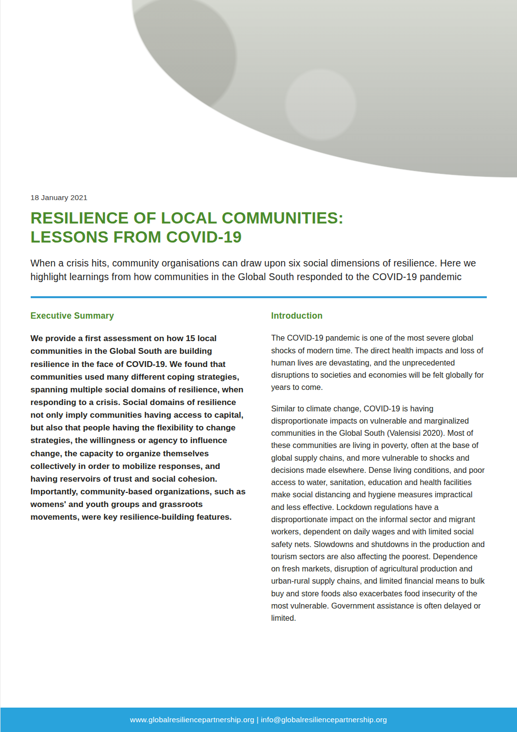18 January 2021
Resilience of Local Communities:
Lessons from COVID-19
When a crisis hits, community organisations can draw upon six social dimensions of resilience. Here we highlight learnings from how communities in the Global South responded to the COVID-19 pandemic
Executive Summary
We provide a first assessment on how 15 local communities in the Global South are building resilience in the face of COVID-19. We found that communities used many different coping strategies, spanning multiple social domains of resilience, when responding to a crisis. Social domains of resilience not only imply communities having access to capital, but also that people having the flexibility to change strategies, the willingness or agency to influence change, the capacity to organize themselves collectively in order to mobilize responses, and having reservoirs of trust and social cohesion. Importantly, community-based organizations, such as womens' and youth groups and grassroots movements, were key resilience-building features.
Introduction
The COVID-19 pandemic is one of the most severe global shocks of modern time. The direct health impacts and loss of human lives are devastating, and the unprecedented disruptions to societies and economies will be felt globally for years to come.
Similar to climate change, COVID-19 is having disproportionate impacts on vulnerable and marginalized communities in the Global South (Valensisi 2020). Most of these communities are living in poverty, often at the base of global supply chains, and more vulnerable to shocks and decisions made elsewhere. Dense living conditions, and poor access to water, sanitation, education and health facilities make social distancing and hygiene measures impractical and less effective. Lockdown regulations have a disproportionate impact on the informal sector and migrant workers, dependent on daily wages and with limited social safety nets. Slowdowns and shutdowns in the production and tourism sectors are also affecting the poorest. Dependence on fresh markets, disruption of agricultural production and urban-rural supply chains, and limited financial means to bulk buy and store foods also exacerbates food insecurity of the most vulnerable. Government assistance is often delayed or limited.
www.globalresiliencepartnership.org | info@globalresiliencepartnership.org